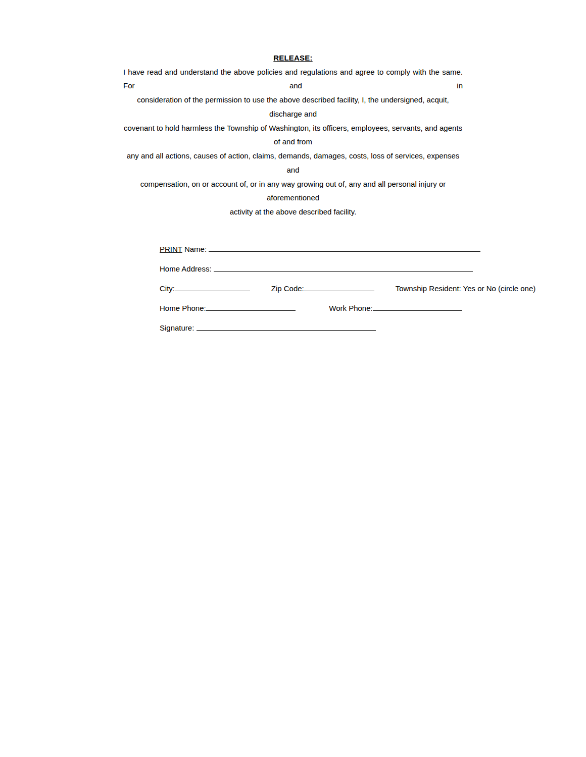RELEASE:
I have read and understand the above policies and regulations and agree to comply with the same. For and in
consideration of the permission to use the above described facility, I, the undersigned, acquit, discharge and
covenant to hold harmless the Township of Washington, its officers, employees, servants, and agents of and from
any and all actions, causes of action, claims, demands, damages, costs, loss of services, expenses and
compensation, on or account of, or in any way growing out of, any and all personal injury or aforementioned
activity at the above described facility.
PRINT Name:
Home Address:
City: Zip Code: Township Resident: Yes or No (circle one)
Home Phone: Work Phone:
Signature: